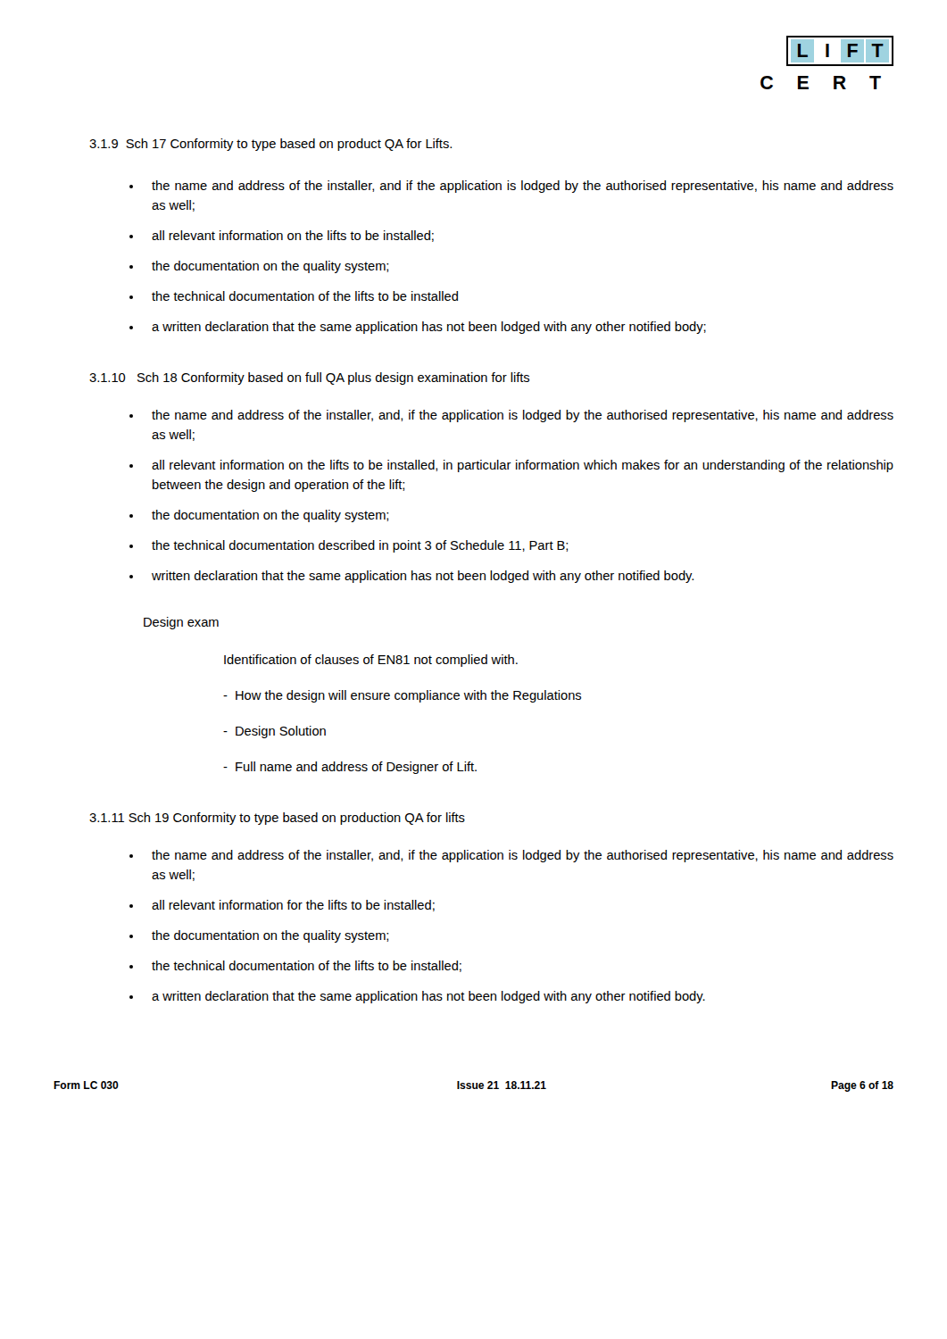LIFT
C E R T
3.1.9 Sch 17 Conformity to type based on product QA for Lifts.
the name and address of the installer, and if the application is lodged by the authorised representative, his name and address as well;
all relevant information on the lifts to be installed;
the documentation on the quality system;
the technical documentation of the lifts to be installed
a written declaration that the same application has not been lodged with any other notified body;
3.1.10 Sch 18 Conformity based on full QA plus design examination for lifts
the name and address of the installer, and, if the application is lodged by the authorised representative, his name and address as well;
all relevant information on the lifts to be installed, in particular information which makes for an understanding of the relationship between the design and operation of the lift;
the documentation on the quality system;
the technical documentation described in point 3 of Schedule 11, Part B;
written declaration that the same application has not been lodged with any other notified body.
Design exam
Identification of clauses of EN81 not complied with.
- How the design will ensure compliance with the Regulations
- Design Solution
- Full name and address of Designer of Lift.
3.1.11 Sch 19 Conformity to type based on production QA for lifts
the name and address of the installer, and, if the application is lodged by the authorised representative, his name and address as well;
all relevant information for the lifts to be installed;
the documentation on the quality system;
the technical documentation of the lifts to be installed;
a written declaration that the same application has not been lodged with any other notified body.
Form LC 030
Issue 21 18.11.21
Page 6 of 18